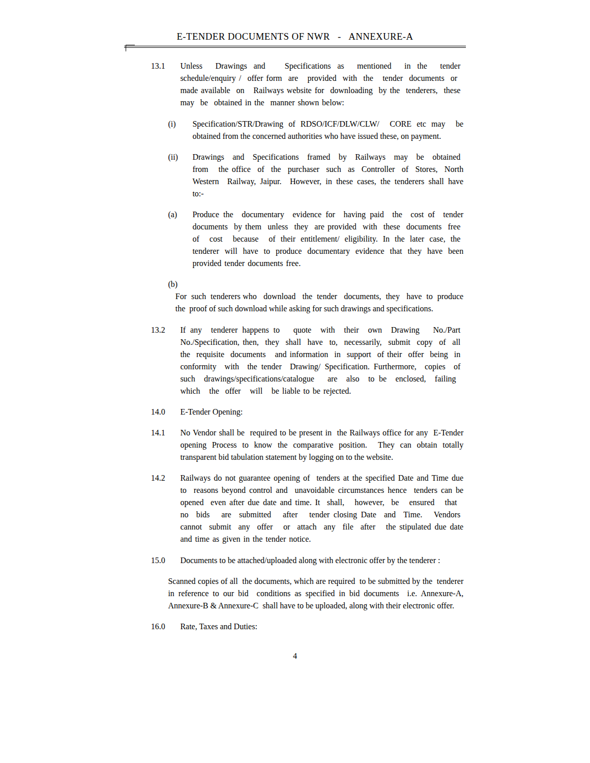E-TENDER DOCUMENTS OF NWR - ANNEXURE-A
13.1
Unless Drawings and Specifications as mentioned in the tender schedule/enquiry / offer form are provided with the tender documents or made available on Railways website for downloading by the tenderers, these may be obtained in the manner shown below:
(i)
Specification/STR/Drawing of RDSO/ICF/DLW/CLW/ CORE etc may be obtained from the concerned authorities who have issued these, on payment.
(ii)
Drawings and Specifications framed by Railways may be obtained from the office of the purchaser such as Controller of Stores, North Western Railway, Jaipur. However, in these cases, the tenderers shall have to:-
(a)
Produce the documentary evidence for having paid the cost of tender documents by them unless they are provided with these documents free of cost because of their entitlement/ eligibility. In the later case, the tenderer will have to produce documentary evidence that they have been provided tender documents free.
(b)
For such tenderers who download the tender documents, they have to produce the proof of such download while asking for such drawings and specifications.
13.2
If any tenderer happens to quote with their own Drawing No./Part No./Specification, then, they shall have to, necessarily, submit copy of all the requisite documents and information in support of their offer being in conformity with the tender Drawing/ Specification. Furthermore, copies of such drawings/specifications/catalogue are also to be enclosed, failing which the offer will be liable to be rejected.
14.0
E-Tender Opening:
14.1
No Vendor shall be required to be present in the Railways office for any E-Tender opening Process to know the comparative position. They can obtain totally transparent bid tabulation statement by logging on to the website.
14.2
Railways do not guarantee opening of tenders at the specified Date and Time due to reasons beyond control and unavoidable circumstances hence tenders can be opened even after due date and time. It shall, however, be ensured that no bids are submitted after tender closing Date and Time. Vendors cannot submit any offer or attach any file after the stipulated due date and time as given in the tender notice.
15.0
Documents to be attached/uploaded along with electronic offer by the tenderer :
Scanned copies of all the documents, which are required to be submitted by the tenderer in reference to our bid conditions as specified in bid documents i.e. Annexure-A, Annexure-B & Annexure-C shall have to be uploaded, along with their electronic offer.
16.0
Rate, Taxes and Duties:
4